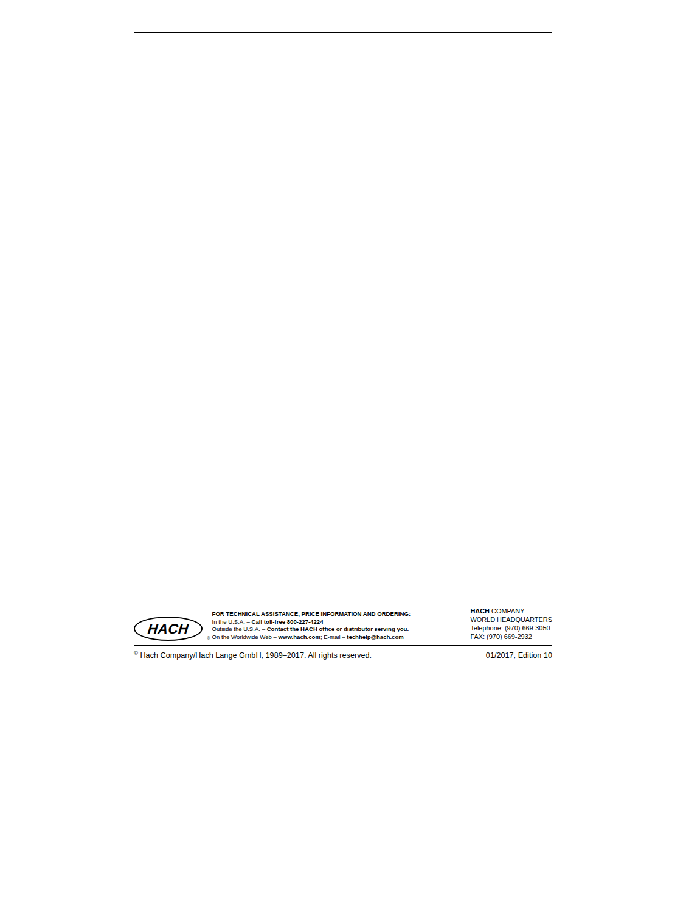HACH
®
FOR TECHNICAL ASSISTANCE, PRICE INFORMATION AND ORDERING:
In the U.S.A. – Call toll-free 800-227-4224
Outside the U.S.A. – Contact the HACH office or distributor serving you.
On the Worldwide Web – www.hach.com; E-mail – techhelp@hach.com
HACH COMPANY
WORLD HEADQUARTERS
Telephone: (970) 669-3050
FAX: (970) 669-2932
© Hach Company/Hach Lange GmbH, 1989–2017. All rights reserved. 01/2017, Edition 10